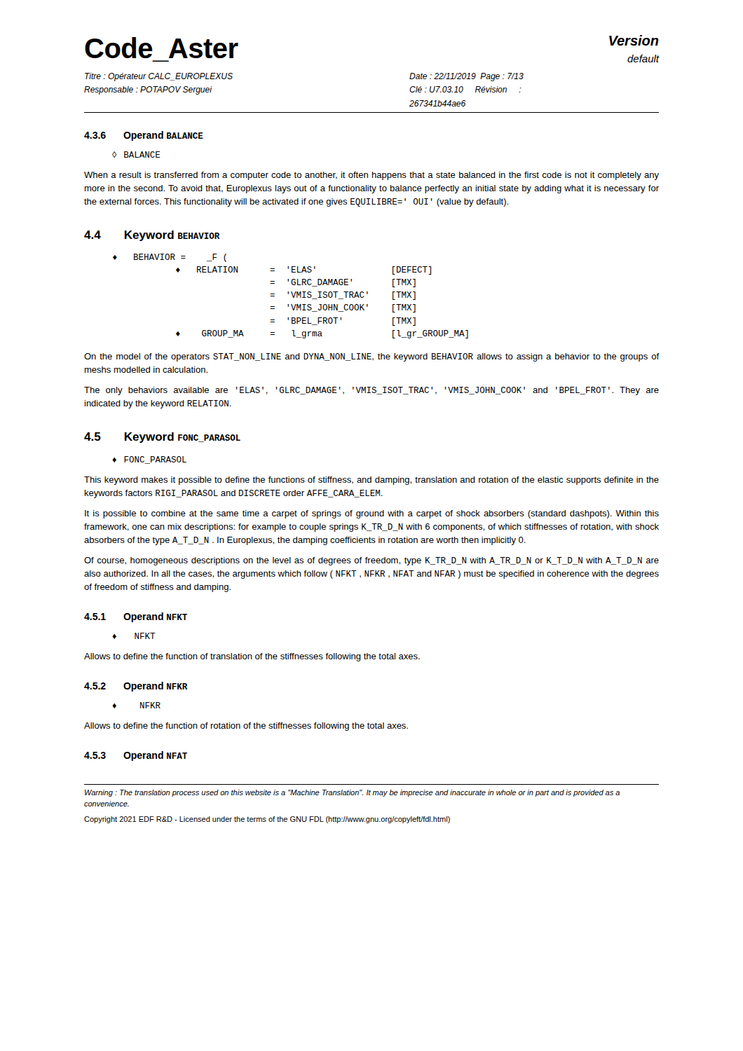Code_Aster
Version
default
| Titre : Opérateur CALC_EUROPLEXUS | Date : 22/11/2019 Page : 7/13 |
| Responsable : POTAPOV Serguei | Clé : U7.03.10 Révision : |
| | 267341b44ae6 |
4.3.6 Operand BALANCE
◊BALANCE
When a result is transferred from a computer code to another, it often happens that a state balanced in the first code is not it completely any more in the second. To avoid that, Europlexus lays out of a functionality to balance perfectly an initial state by adding what it is necessary for the external forces. This functionality will be activated if one gives EQUILIBRE=' OUI' (value by default).
4.4 Keyword BEHAVIOR
♦ BEHAVIOR = _F ( ♦ RELATION = 'ELAS' [DEFECT] = 'GLRC_DAMAGE' [TMX] = 'VMIS_ISOT_TRAC' [TMX] = 'VMIS_JOHN_COOK' [TMX] = 'BPEL_FROT' [TMX] ♦ GROUP_MA = l_grma [l_gr_GROUP_MA]
On the model of the operators STAT_NON_LINE and DYNA_NON_LINE, the keyword BEHAVIOR allows to assign a behavior to the groups of meshs modelled in calculation.
The only behaviors available are 'ELAS', 'GLRC_DAMAGE', 'VMIS_ISOT_TRAC', 'VMIS_JOHN_COOK' and 'BPEL_FROT'. They are indicated by the keyword RELATION.
4.5 Keyword FONC_PARASOL
♦FONC_PARASOL
This keyword makes it possible to define the functions of stiffness, and damping, translation and rotation of the elastic supports definite in the keywords factors RIGI_PARASOL and DISCRETE order AFFE_CARA_ELEM.
It is possible to combine at the same time a carpet of springs of ground with a carpet of shock absorbers (standard dashpots). Within this framework, one can mix descriptions: for example to couple springs K_TR_D_N with 6 components, of which stiffnesses of rotation, with shock absorbers of the type A_T_D_N . In Europlexus, the damping coefficients in rotation are worth then implicitly 0.
Of course, homogeneous descriptions on the level as of degrees of freedom, type K_TR_D_N with A_TR_D_N or K_T_D_N with A_T_D_N are also authorized. In all the cases, the arguments which follow ( NFKT , NFKR , NFAT and NFAR ) must be specified in coherence with the degrees of freedom of stiffness and damping.
4.5.1 Operand NFKT
♦ NFKT
Allows to define the function of translation of the stiffnesses following the total axes.
4.5.2 Operand NFKR
♦ NFKR
Allows to define the function of rotation of the stiffnesses following the total axes.
4.5.3 Operand NFAT
Warning : The translation process used on this website is a "Machine Translation". It may be imprecise and inaccurate in whole or in part and is provided as a convenience.
Copyright 2021 EDF R&D - Licensed under the terms of the GNU FDL (http://www.gnu.org/copyleft/fdl.html)